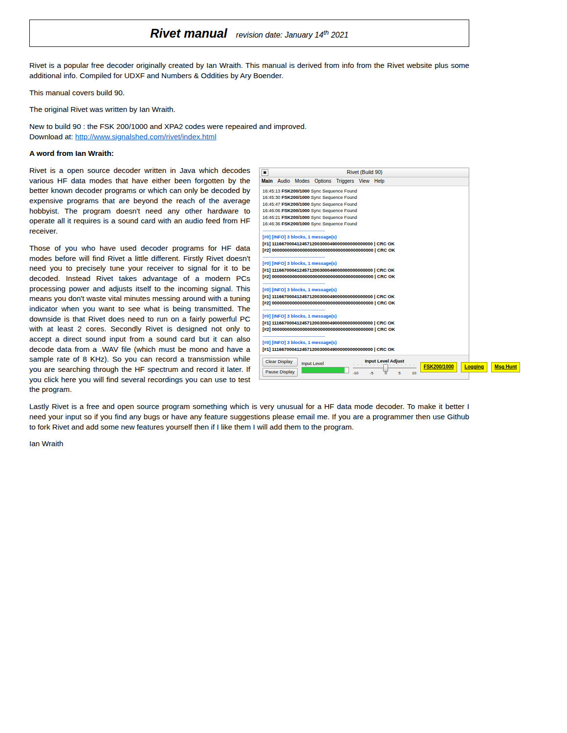Rivet manual revision date: January 14th 2021
Rivet is a popular free decoder originally created by Ian Wraith. This manual is derived from info from the Rivet website plus some additional info. Compiled for UDXF and Numbers & Oddities by Ary Boender.
This manual covers build 90.
The original Rivet was written by Ian Wraith.
New to build 90 : the FSK 200/1000 and XPA2 codes were repeaired and improved.
Download at: http://www.signalshed.com/rivet/index.html
A word from Ian Wraith:
▣ Rivet (Build 90)
Main Audio Modes Options Triggers View Help
16:45:13 FSK200/1000 Sync Sequence Found
16:45:30 FSK200/1000 Sync Sequence Found
16:45:47 FSK200/1000 Sync Sequence Found
16:46:06 FSK200/1000 Sync Sequence Found
16:46:21 FSK200/1000 Sync Sequence Found
16:46:36 FSK200/1000 Sync Sequence Found
-------------------------------------------------
[#0] [INFO] 3 blocks, 1 message(s)
[#1] 1116670004124571200300049000000000000000 | CRC OK
[#2] 0000000000000000000000000000000000000000 | CRC OK
-------------------------------------------------
[#0] [INFO] 3 blocks, 1 message(s)
[#1] 1116670004124571200300049000000000000000 | CRC OK
[#2] 0000000000000000000000000000000000000000 | CRC OK
-------------------------------------------------
[#0] [INFO] 3 blocks, 1 message(s)
[#1] 1116670004124571200300049000000000000000 | CRC OK
[#2] 0000000000000000000000000000000000000000 | CRC OK
-------------------------------------------------
[#0] [INFO] 3 blocks, 1 message(s)
[#1] 1116670004124571200300049000000000000000 | CRC OK
[#2] 0000000000000000000000000000000000000000 | CRC OK
-------------------------------------------------
[#0] [INFO] 3 blocks, 1 message(s)
[#1] 1116670004124571200300049000000000000000 | CRC OK
Clear Display Pause Display
Input Level
Input Level Adjust
' ' ' ' ' ' ' ' ' ' ' ' ' ' ' ' ' '
-10-50510
FSK200/1000 Logging Msg Hunt
Rivet is a open source decoder written in Java which decodes various HF data modes that have either been forgotten by the better known decoder programs or which can only be decoded by expensive programs that are beyond the reach of the average hobbyist. The program doesn't need any other hardware to operate all it requires is a sound card with an audio feed from HF receiver.
Those of you who have used decoder programs for HF data modes before will find Rivet a little different. Firstly Rivet doesn't need you to precisely tune your receiver to signal for it to be decoded. Instead Rivet takes advantage of a modern PCs processing power and adjusts itself to the incoming signal. This means you don't waste vital minutes messing around with a tuning indicator when you want to see what is being transmitted. The downside is that Rivet does need to run on a fairly powerful PC with at least 2 cores. Secondly Rivet is designed not only to accept a direct sound input from a sound card but it can also decode data from a .WAV file (which must be mono and have a sample rate of 8 KHz). So you can record a transmission while you are searching through the HF spectrum and record it later. If you click here you will find several recordings you can use to test the program.
Lastly Rivet is a free and open source program something which is very unusual for a HF data mode decoder. To make it better I need your input so if you find any bugs or have any feature suggestions please email me. If you are a programmer then use Github to fork Rivet and add some new features yourself then if I like them I will add them to the program.
Ian Wraith